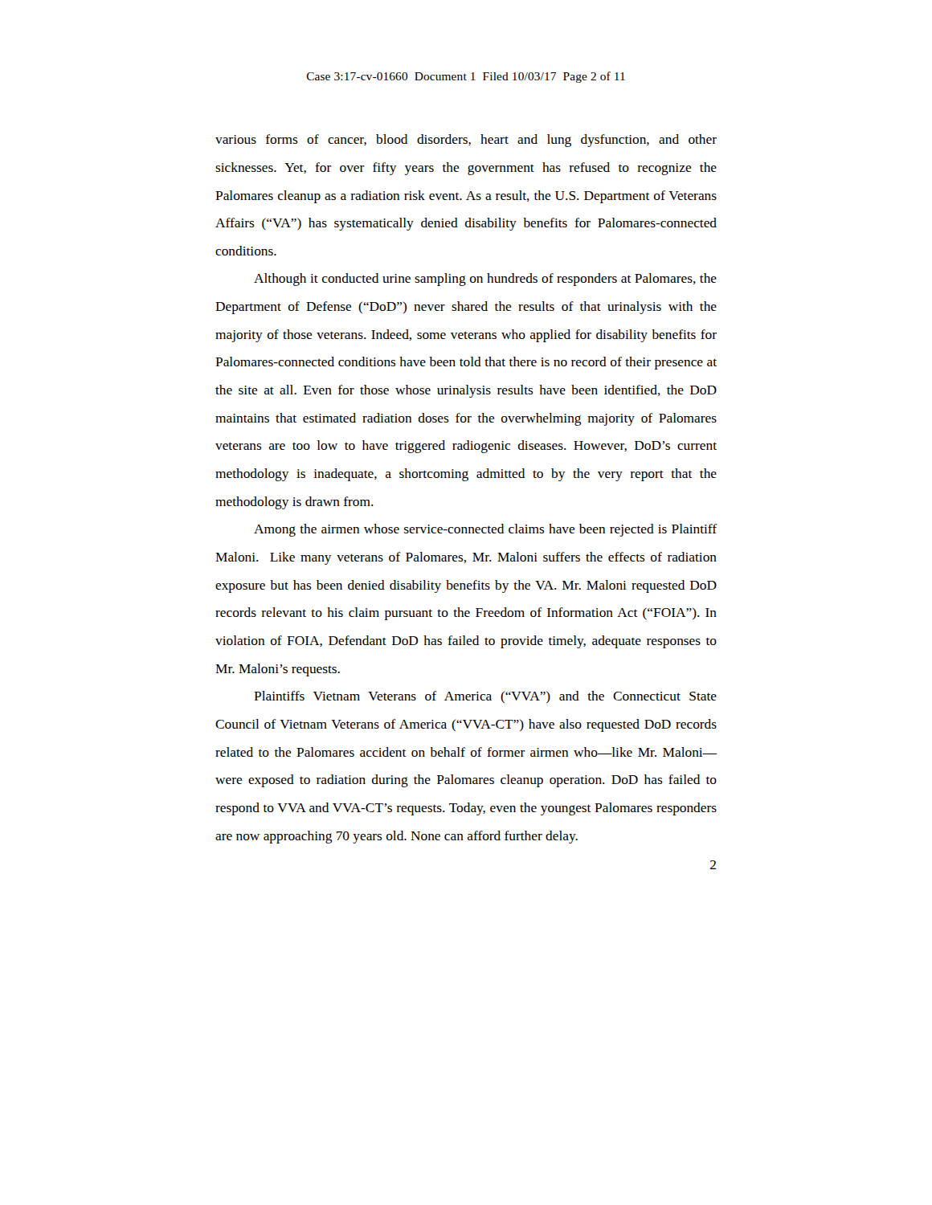Case 3:17-cv-01660 Document 1 Filed 10/03/17 Page 2 of 11
various forms of cancer, blood disorders, heart and lung dysfunction, and other sicknesses. Yet, for over fifty years the government has refused to recognize the Palomares cleanup as a radiation risk event. As a result, the U.S. Department of Veterans Affairs (“VA”) has systematically denied disability benefits for Palomares-connected conditions.
Although it conducted urine sampling on hundreds of responders at Palomares, the Department of Defense (“DoD”) never shared the results of that urinalysis with the majority of those veterans. Indeed, some veterans who applied for disability benefits for Palomares-connected conditions have been told that there is no record of their presence at the site at all. Even for those whose urinalysis results have been identified, the DoD maintains that estimated radiation doses for the overwhelming majority of Palomares veterans are too low to have triggered radiogenic diseases. However, DoD’s current methodology is inadequate, a shortcoming admitted to by the very report that the methodology is drawn from.
Among the airmen whose service-connected claims have been rejected is Plaintiff Maloni. Like many veterans of Palomares, Mr. Maloni suffers the effects of radiation exposure but has been denied disability benefits by the VA. Mr. Maloni requested DoD records relevant to his claim pursuant to the Freedom of Information Act (“FOIA”). In violation of FOIA, Defendant DoD has failed to provide timely, adequate responses to Mr. Maloni’s requests.
Plaintiffs Vietnam Veterans of America (“VVA”) and the Connecticut State Council of Vietnam Veterans of America (“VVA-CT”) have also requested DoD records related to the Palomares accident on behalf of former airmen who—like Mr. Maloni—were exposed to radiation during the Palomares cleanup operation. DoD has failed to respond to VVA and VVA-CT’s requests. Today, even the youngest Palomares responders are now approaching 70 years old. None can afford further delay.
2